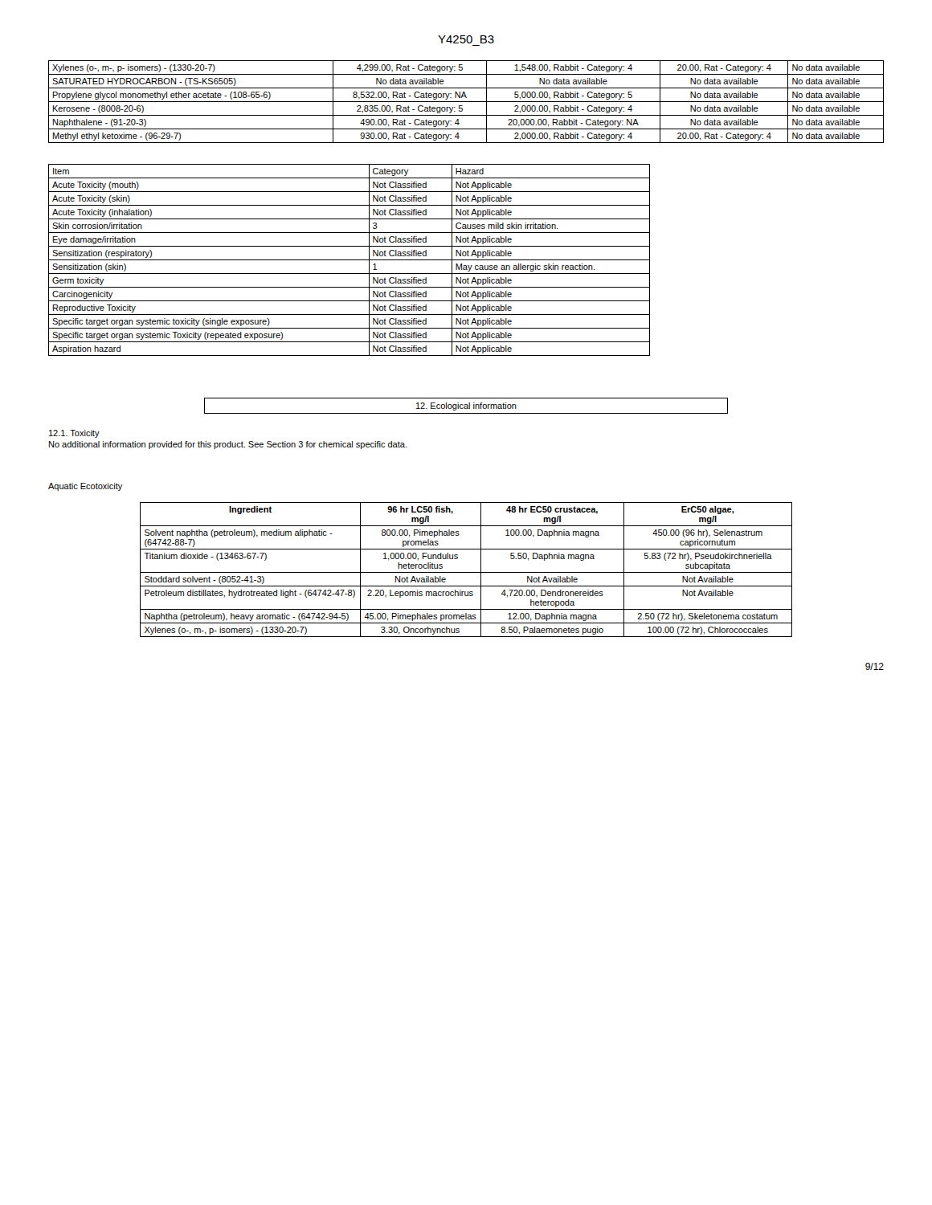Y4250_B3
| Xylenes (o-, m-, p- isomers) - (1330-20-7) | 4,299.00, Rat - Category: 5 | 1,548.00, Rabbit - Category: 4 | 20.00, Rat - Category: 4 | No data available |
| SATURATED HYDROCARBON - (TS-KS6505) | No data available | No data available | No data available | No data available |
| Propylene glycol monomethyl ether acetate - (108-65-6) | 8,532.00, Rat - Category: NA | 5,000.00, Rabbit - Category: 5 | No data available | No data available |
| Kerosene - (8008-20-6) | 2,835.00, Rat - Category: 5 | 2,000.00, Rabbit - Category: 4 | No data available | No data available |
| Naphthalene - (91-20-3) | 490.00, Rat - Category: 4 | 20,000.00, Rabbit - Category: NA | No data available | No data available |
| Methyl ethyl ketoxime - (96-29-7) | 930.00, Rat - Category: 4 | 2,000.00, Rabbit - Category: 4 | 20.00, Rat - Category: 4 | No data available |
| Item | Category | Hazard |
| Acute Toxicity (mouth) | Not Classified | Not Applicable |
| Acute Toxicity (skin) | Not Classified | Not Applicable |
| Acute Toxicity (inhalation) | Not Classified | Not Applicable |
| Skin corrosion/irritation | 3 | Causes mild skin irritation. |
| Eye damage/irritation | Not Classified | Not Applicable |
| Sensitization (respiratory) | Not Classified | Not Applicable |
| Sensitization (skin) | 1 | May cause an allergic skin reaction. |
| Germ toxicity | Not Classified | Not Applicable |
| Carcinogenicity | Not Classified | Not Applicable |
| Reproductive Toxicity | Not Classified | Not Applicable |
| Specific target organ systemic toxicity (single exposure) | Not Classified | Not Applicable |
| Specific target organ systemic Toxicity (repeated exposure) | Not Classified | Not Applicable |
| Aspiration hazard | Not Classified | Not Applicable |
12. Ecological information
12.1. Toxicity
No additional information provided for this product. See Section 3 for chemical specific data.
Aquatic Ecotoxicity
| Ingredient | 96 hr LC50 fish, mg/l | 48 hr EC50 crustacea, mg/l | ErC50 algae, mg/l |
| --- | --- | --- | --- |
| Solvent naphtha (petroleum), medium aliphatic - (64742-88-7) | 800.00, Pimephales promelas | 100.00, Daphnia magna | 450.00 (96 hr), Selenastrum capricornutum |
| Titanium dioxide - (13463-67-7) | 1,000.00, Fundulus heteroclitus | 5.50, Daphnia magna | 5.83 (72 hr), Pseudokirchneriella subcapitata |
| Stoddard solvent - (8052-41-3) | Not Available | Not Available | Not Available |
| Petroleum distillates, hydrotreated light - (64742-47-8) | 2.20, Lepomis macrochirus | 4,720.00, Dendronereides heteropoda | Not Available |
| Naphtha (petroleum), heavy aromatic - (64742-94-5) | 45.00, Pimephales promelas | 12.00, Daphnia magna | 2.50 (72 hr), Skeletonema costatum |
| Xylenes (o-, m-, p- isomers) - (1330-20-7) | 3.30, Oncorhynchus | 8.50, Palaemonetes pugio | 100.00 (72 hr), Chlorococcales |
9/12